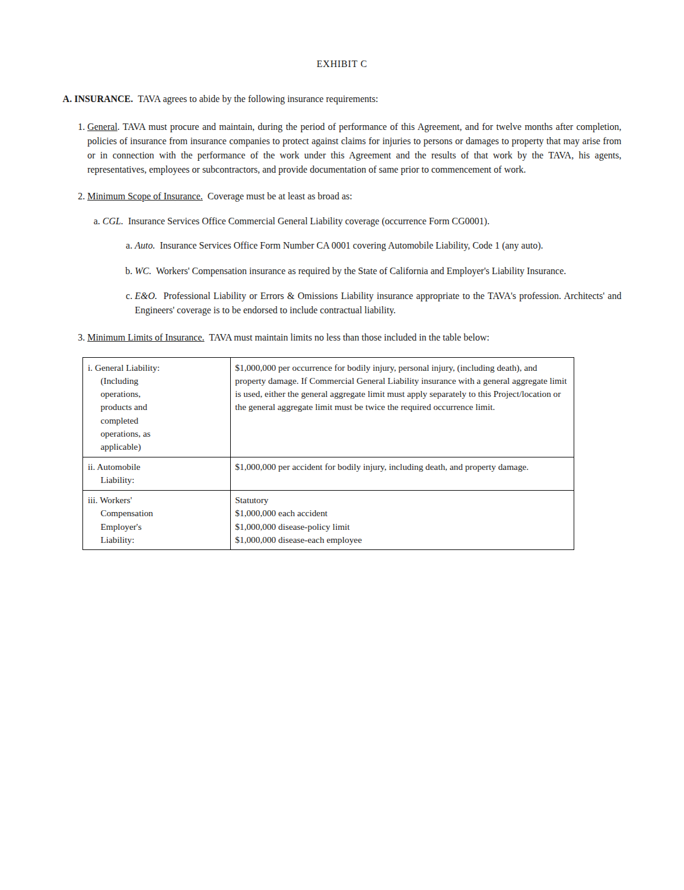EXHIBIT C
A. INSURANCE. TAVA agrees to abide by the following insurance requirements:
General. TAVA must procure and maintain, during the period of performance of this Agreement, and for twelve months after completion, policies of insurance from insurance companies to protect against claims for injuries to persons or damages to property that may arise from or in connection with the performance of the work under this Agreement and the results of that work by the TAVA, his agents, representatives, employees or subcontractors, and provide documentation of same prior to commencement of work.
Minimum Scope of Insurance. Coverage must be at least as broad as:
CGL. Insurance Services Office Commercial General Liability coverage (occurrence Form CG0001).
Auto. Insurance Services Office Form Number CA 0001 covering Automobile Liability, Code 1 (any auto).
WC. Workers' Compensation insurance as required by the State of California and Employer's Liability Insurance.
E&O. Professional Liability or Errors & Omissions Liability insurance appropriate to the TAVA's profession. Architects' and Engineers' coverage is to be endorsed to include contractual liability.
Minimum Limits of Insurance. TAVA must maintain limits no less than those included in the table below:
| i. General Liability: (Including operations, products and completed operations, as applicable) | $1,000,000 per occurrence for bodily injury, personal injury, (including death), and property damage. If Commercial General Liability insurance with a general aggregate limit is used, either the general aggregate limit must apply separately to this Project/location or the general aggregate limit must be twice the required occurrence limit. |
| ii. Automobile Liability: | $1,000,000 per accident for bodily injury, including death, and property damage. |
| iii. Workers' Compensation Employer's Liability: | Statutory $1,000,000 each accident $1,000,000 disease-policy limit $1,000,000 disease-each employee |